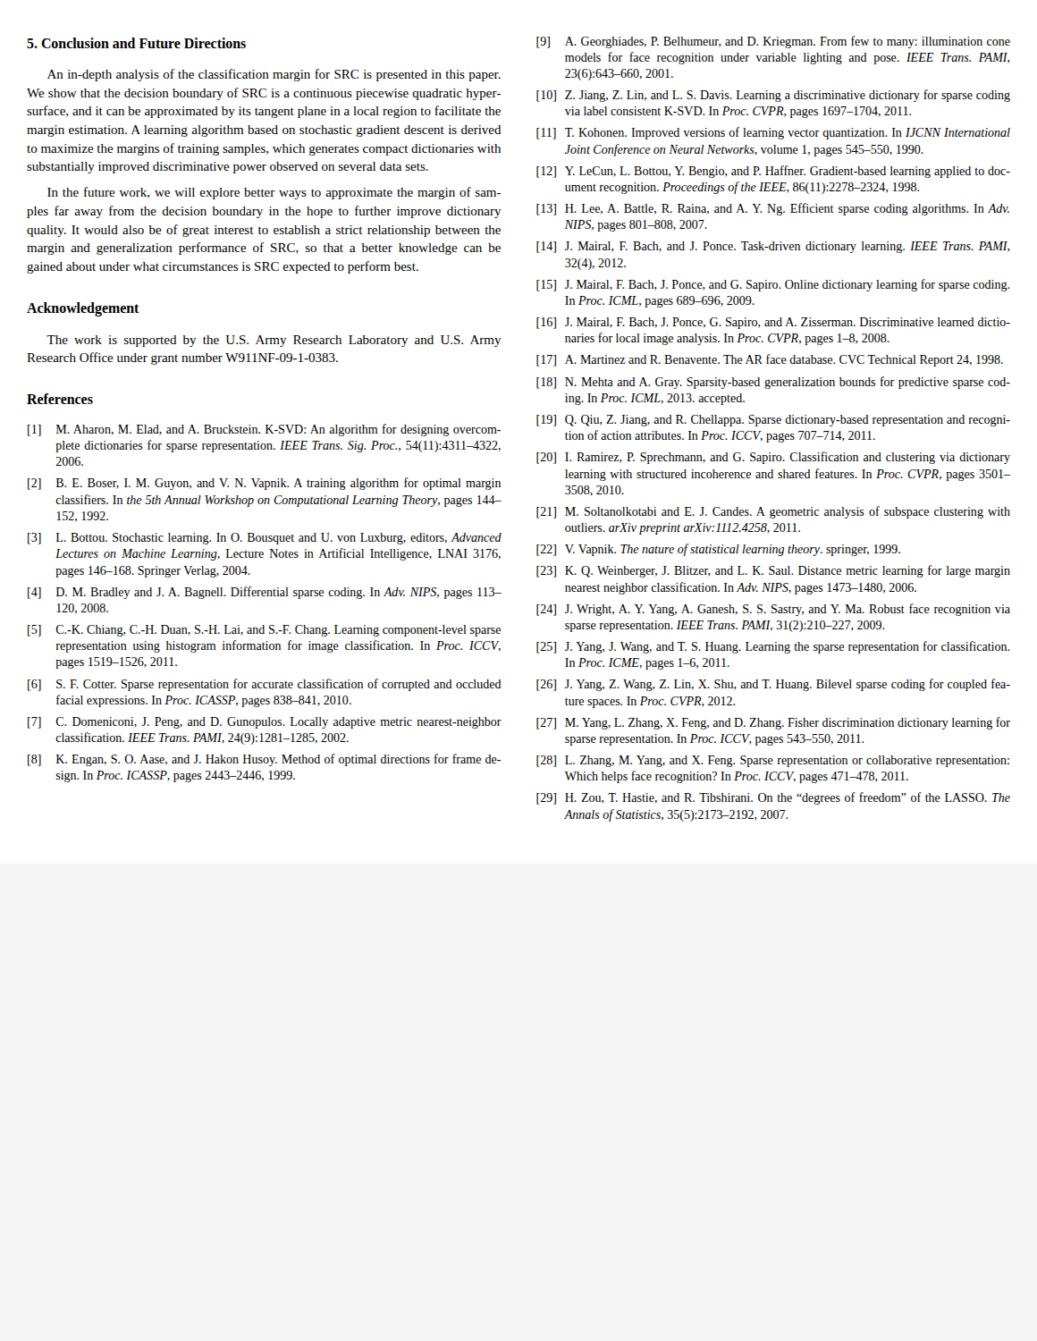5. Conclusion and Future Directions
An in-depth analysis of the classification margin for SRC is presented in this paper. We show that the decision boundary of SRC is a continuous piecewise quadratic hypersurface, and it can be approximated by its tangent plane in a local region to facilitate the margin estimation. A learning algorithm based on stochastic gradient descent is derived to maximize the margins of training samples, which generates compact dictionaries with substantially improved discriminative power observed on several data sets.
In the future work, we will explore better ways to approximate the margin of samples far away from the decision boundary in the hope to further improve dictionary quality. It would also be of great interest to establish a strict relationship between the margin and generalization performance of SRC, so that a better knowledge can be gained about under what circumstances is SRC expected to perform best.
Acknowledgement
The work is supported by the U.S. Army Research Laboratory and U.S. Army Research Office under grant number W911NF-09-1-0383.
References
[1] M. Aharon, M. Elad, and A. Bruckstein. K-SVD: An algorithm for designing overcomplete dictionaries for sparse representation. IEEE Trans. Sig. Proc., 54(11):4311–4322, 2006.
[2] B. E. Boser, I. M. Guyon, and V. N. Vapnik. A training algorithm for optimal margin classifiers. In the 5th Annual Workshop on Computational Learning Theory, pages 144–152, 1992.
[3] L. Bottou. Stochastic learning. In O. Bousquet and U. von Luxburg, editors, Advanced Lectures on Machine Learning, Lecture Notes in Artificial Intelligence, LNAI 3176, pages 146–168. Springer Verlag, 2004.
[4] D. M. Bradley and J. A. Bagnell. Differential sparse coding. In Adv. NIPS, pages 113–120, 2008.
[5] C.-K. Chiang, C.-H. Duan, S.-H. Lai, and S.-F. Chang. Learning component-level sparse representation using histogram information for image classification. In Proc. ICCV, pages 1519–1526, 2011.
[6] S. F. Cotter. Sparse representation for accurate classification of corrupted and occluded facial expressions. In Proc. ICASSP, pages 838–841, 2010.
[7] C. Domeniconi, J. Peng, and D. Gunopulos. Locally adaptive metric nearest-neighbor classification. IEEE Trans. PAMI, 24(9):1281–1285, 2002.
[8] K. Engan, S. O. Aase, and J. Hakon Husoy. Method of optimal directions for frame design. In Proc. ICASSP, pages 2443–2446, 1999.
[9] A. Georghiades, P. Belhumeur, and D. Kriegman. From few to many: illumination cone models for face recognition under variable lighting and pose. IEEE Trans. PAMI, 23(6):643–660, 2001.
[10] Z. Jiang, Z. Lin, and L. S. Davis. Learning a discriminative dictionary for sparse coding via label consistent K-SVD. In Proc. CVPR, pages 1697–1704, 2011.
[11] T. Kohonen. Improved versions of learning vector quantization. In IJCNN International Joint Conference on Neural Networks, volume 1, pages 545–550, 1990.
[12] Y. LeCun, L. Bottou, Y. Bengio, and P. Haffner. Gradient-based learning applied to document recognition. Proceedings of the IEEE, 86(11):2278–2324, 1998.
[13] H. Lee, A. Battle, R. Raina, and A. Y. Ng. Efficient sparse coding algorithms. In Adv. NIPS, pages 801–808, 2007.
[14] J. Mairal, F. Bach, and J. Ponce. Task-driven dictionary learning. IEEE Trans. PAMI, 32(4), 2012.
[15] J. Mairal, F. Bach, J. Ponce, and G. Sapiro. Online dictionary learning for sparse coding. In Proc. ICML, pages 689–696, 2009.
[16] J. Mairal, F. Bach, J. Ponce, G. Sapiro, and A. Zisserman. Discriminative learned dictionaries for local image analysis. In Proc. CVPR, pages 1–8, 2008.
[17] A. Martinez and R. Benavente. The AR face database. CVC Technical Report 24, 1998.
[18] N. Mehta and A. Gray. Sparsity-based generalization bounds for predictive sparse coding. In Proc. ICML, 2013. accepted.
[19] Q. Qiu, Z. Jiang, and R. Chellappa. Sparse dictionary-based representation and recognition of action attributes. In Proc. ICCV, pages 707–714, 2011.
[20] I. Ramirez, P. Sprechmann, and G. Sapiro. Classification and clustering via dictionary learning with structured incoherence and shared features. In Proc. CVPR, pages 3501–3508, 2010.
[21] M. Soltanolkotabi and E. J. Candes. A geometric analysis of subspace clustering with outliers. arXiv preprint arXiv:1112.4258, 2011.
[22] V. Vapnik. The nature of statistical learning theory. springer, 1999.
[23] K. Q. Weinberger, J. Blitzer, and L. K. Saul. Distance metric learning for large margin nearest neighbor classification. In Adv. NIPS, pages 1473–1480, 2006.
[24] J. Wright, A. Y. Yang, A. Ganesh, S. S. Sastry, and Y. Ma. Robust face recognition via sparse representation. IEEE Trans. PAMI, 31(2):210–227, 2009.
[25] J. Yang, J. Wang, and T. S. Huang. Learning the sparse representation for classification. In Proc. ICME, pages 1–6, 2011.
[26] J. Yang, Z. Wang, Z. Lin, X. Shu, and T. Huang. Bilevel sparse coding for coupled feature spaces. In Proc. CVPR, 2012.
[27] M. Yang, L. Zhang, X. Feng, and D. Zhang. Fisher discrimination dictionary learning for sparse representation. In Proc. ICCV, pages 543–550, 2011.
[28] L. Zhang, M. Yang, and X. Feng. Sparse representation or collaborative representation: Which helps face recognition? In Proc. ICCV, pages 471–478, 2011.
[29] H. Zou, T. Hastie, and R. Tibshirani. On the “degrees of freedom” of the LASSO. The Annals of Statistics, 35(5):2173–2192, 2007.